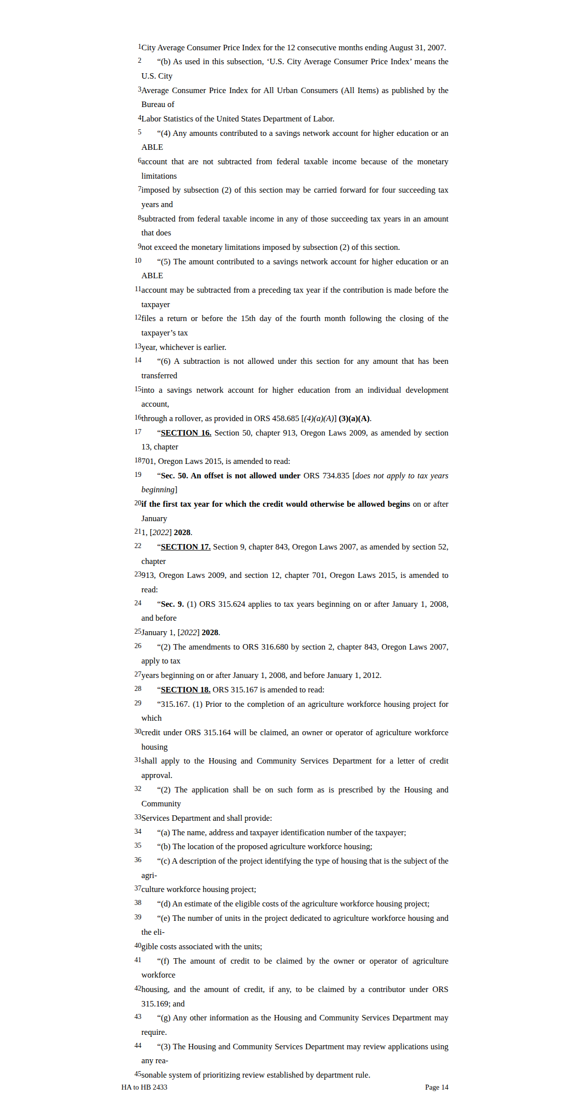| 1 | City Average Consumer Price Index for the 12 consecutive months ending August 31, 2007. |
| 2 | “(b) As used in this subsection, ‘U.S. City Average Consumer Price Index’ means the U.S. City |
| 3 | Average Consumer Price Index for All Urban Consumers (All Items) as published by the Bureau of |
| 4 | Labor Statistics of the United States Department of Labor. |
| 5 | “(4) Any amounts contributed to a savings network account for higher education or an ABLE |
| 6 | account that are not subtracted from federal taxable income because of the monetary limitations |
| 7 | imposed by subsection (2) of this section may be carried forward for four succeeding tax years and |
| 8 | subtracted from federal taxable income in any of those succeeding tax years in an amount that does |
| 9 | not exceed the monetary limitations imposed by subsection (2) of this section. |
| 10 | “(5) The amount contributed to a savings network account for higher education or an ABLE |
| 11 | account may be subtracted from a preceding tax year if the contribution is made before the taxpayer |
| 12 | files a return or before the 15th day of the fourth month following the closing of the taxpayer’s tax |
| 13 | year, whichever is earlier. |
| 14 | “(6) A subtraction is not allowed under this section for any amount that has been transferred |
| 15 | into a savings network account for higher education from an individual development account, |
| 16 | through a rollover, as provided in ORS 458.685 [ (4)(a)(A) ] (3)(a)(A) . |
| 17 | “ SECTION 16. Section 50, chapter 913, Oregon Laws 2009, as amended by section 13, chapter |
| 18 | 701, Oregon Laws 2015, is amended to read: |
| 19 | “ Sec. 50. An offset is not allowed under ORS 734.835 [ does not apply to tax years beginning ] |
| 20 | if the first tax year for which the credit would otherwise be allowed begins on or after January |
| 21 | 1, [ 2022 ] 2028 . |
| 22 | “ SECTION 17. Section 9, chapter 843, Oregon Laws 2007, as amended by section 52, chapter |
| 23 | 913, Oregon Laws 2009, and section 12, chapter 701, Oregon Laws 2015, is amended to read: |
| 24 | “ Sec. 9. (1) ORS 315.624 applies to tax years beginning on or after January 1, 2008, and before |
| 25 | January 1, [ 2022 ] 2028 . |
| 26 | “(2) The amendments to ORS 316.680 by section 2, chapter 843, Oregon Laws 2007, apply to tax |
| 27 | years beginning on or after January 1, 2008, and before January 1, 2012. |
| 28 | “ SECTION 18. ORS 315.167 is amended to read: |
| 29 | “315.167. (1) Prior to the completion of an agriculture workforce housing project for which |
| 30 | credit under ORS 315.164 will be claimed, an owner or operator of agriculture workforce housing |
| 31 | shall apply to the Housing and Community Services Department for a letter of credit approval. |
| 32 | “(2) The application shall be on such form as is prescribed by the Housing and Community |
| 33 | Services Department and shall provide: |
| 34 | “(a) The name, address and taxpayer identification number of the taxpayer; |
| 35 | “(b) The location of the proposed agriculture workforce housing; |
| 36 | “(c) A description of the project identifying the type of housing that is the subject of the agri- |
| 37 | culture workforce housing project; |
| 38 | “(d) An estimate of the eligible costs of the agriculture workforce housing project; |
| 39 | “(e) The number of units in the project dedicated to agriculture workforce housing and the eli- |
| 40 | gible costs associated with the units; |
| 41 | “(f) The amount of credit to be claimed by the owner or operator of agriculture workforce |
| 42 | housing, and the amount of credit, if any, to be claimed by a contributor under ORS 315.169; and |
| 43 | “(g) Any other information as the Housing and Community Services Department may require. |
| 44 | “(3) The Housing and Community Services Department may review applications using any rea- |
| 45 | sonable system of prioritizing review established by department rule. |
HA to HB 2433
Page 14